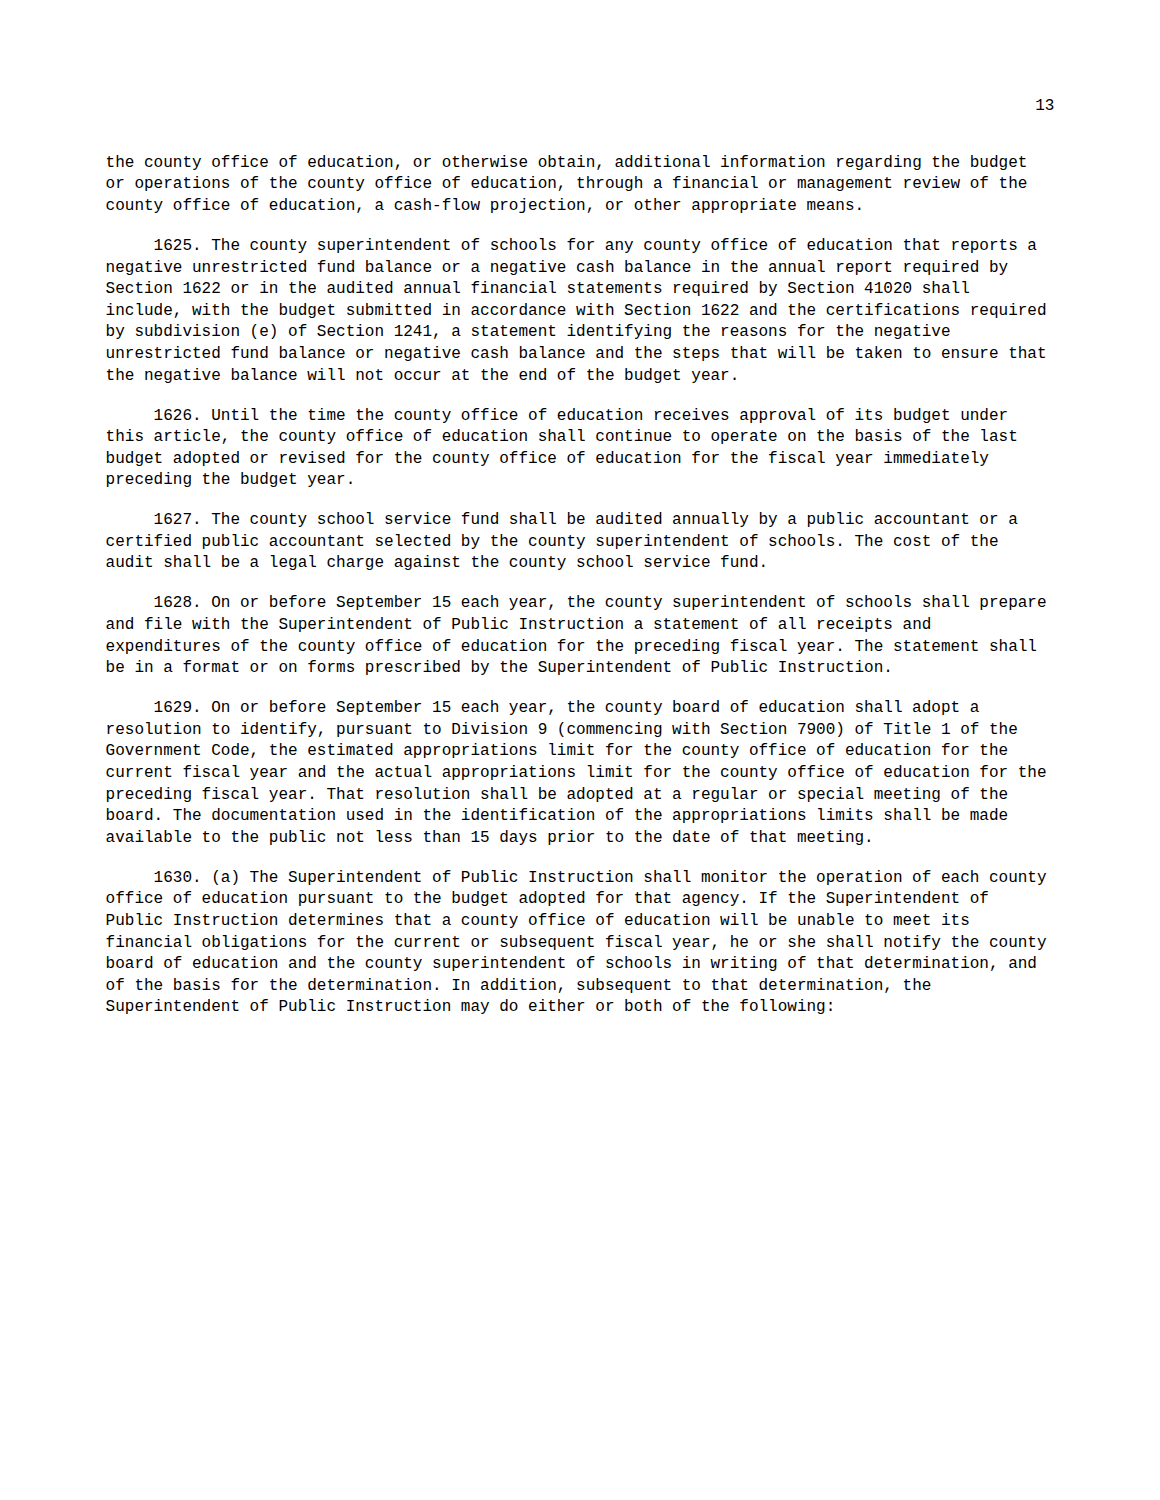13
the county office of education, or otherwise obtain, additional information regarding the budget or operations of the county office of education, through a financial or management review of the county office of education, a cash-flow projection, or other appropriate means.
1625. The county superintendent of schools for any county office of education that reports a negative unrestricted fund balance or a negative cash balance in the annual report required by Section 1622 or in the audited annual financial statements required by Section 41020 shall include, with the budget submitted in accordance with Section 1622 and the certifications required by subdivision (e) of Section 1241, a statement identifying the reasons for the negative unrestricted fund balance or negative cash balance and the steps that will be taken to ensure that the negative balance will not occur at the end of the budget year.
1626. Until the time the county office of education receives approval of its budget under this article, the county office of education shall continue to operate on the basis of the last budget adopted or revised for the county office of education for the fiscal year immediately preceding the budget year.
1627. The county school service fund shall be audited annually by a public accountant or a certified public accountant selected by the county superintendent of schools. The cost of the audit shall be a legal charge against the county school service fund.
1628. On or before September 15 each year, the county superintendent of schools shall prepare and file with the Superintendent of Public Instruction a statement of all receipts and expenditures of the county office of education for the preceding fiscal year. The statement shall be in a format or on forms prescribed by the Superintendent of Public Instruction.
1629. On or before September 15 each year, the county board of education shall adopt a resolution to identify, pursuant to Division 9 (commencing with Section 7900) of Title 1 of the Government Code, the estimated appropriations limit for the county office of education for the current fiscal year and the actual appropriations limit for the county office of education for the preceding fiscal year. That resolution shall be adopted at a regular or special meeting of the board. The documentation used in the identification of the appropriations limits shall be made available to the public not less than 15 days prior to the date of that meeting.
1630. (a) The Superintendent of Public Instruction shall monitor the operation of each county office of education pursuant to the budget adopted for that agency. If the Superintendent of Public Instruction determines that a county office of education will be unable to meet its financial obligations for the current or subsequent fiscal year, he or she shall notify the county board of education and the county superintendent of schools in writing of that determination, and of the basis for the determination. In addition, subsequent to that determination, the Superintendent of Public Instruction may do either or both of the following: